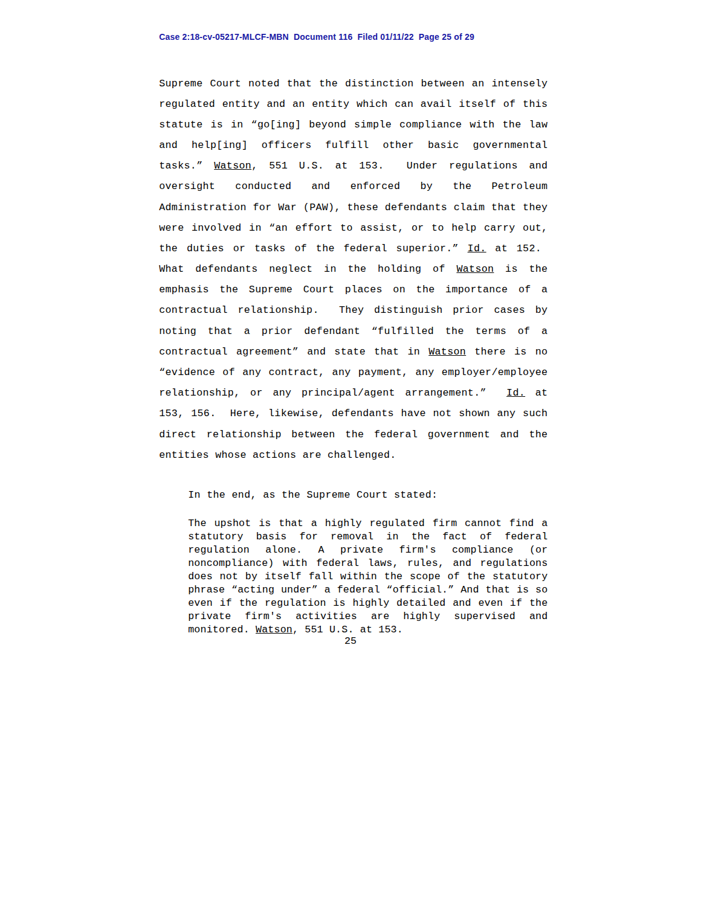Case 2:18-cv-05217-MLCF-MBN Document 116 Filed 01/11/22 Page 25 of 29
Supreme Court noted that the distinction between an intensely regulated entity and an entity which can avail itself of this statute is in “go[ing] beyond simple compliance with the law and help[ing] officers fulfill other basic governmental tasks.” Watson, 551 U.S. at 153. Under regulations and oversight conducted and enforced by the Petroleum Administration for War (PAW), these defendants claim that they were involved in “an effort to assist, or to help carry out, the duties or tasks of the federal superior.” Id. at 152. What defendants neglect in the holding of Watson is the emphasis the Supreme Court places on the importance of a contractual relationship. They distinguish prior cases by noting that a prior defendant “fulfilled the terms of a contractual agreement” and state that in Watson there is no “evidence of any contract, any payment, any employer/employee relationship, or any principal/agent arrangement.” Id. at 153, 156. Here, likewise, defendants have not shown any such direct relationship between the federal government and the entities whose actions are challenged.
In the end, as the Supreme Court stated:
The upshot is that a highly regulated firm cannot find a statutory basis for removal in the fact of federal regulation alone. A private firm's compliance (or noncompliance) with federal laws, rules, and regulations does not by itself fall within the scope of the statutory phrase “acting under” a federal “official.” And that is so even if the regulation is highly detailed and even if the private firm's activities are highly supervised and monitored. Watson, 551 U.S. at 153.
25